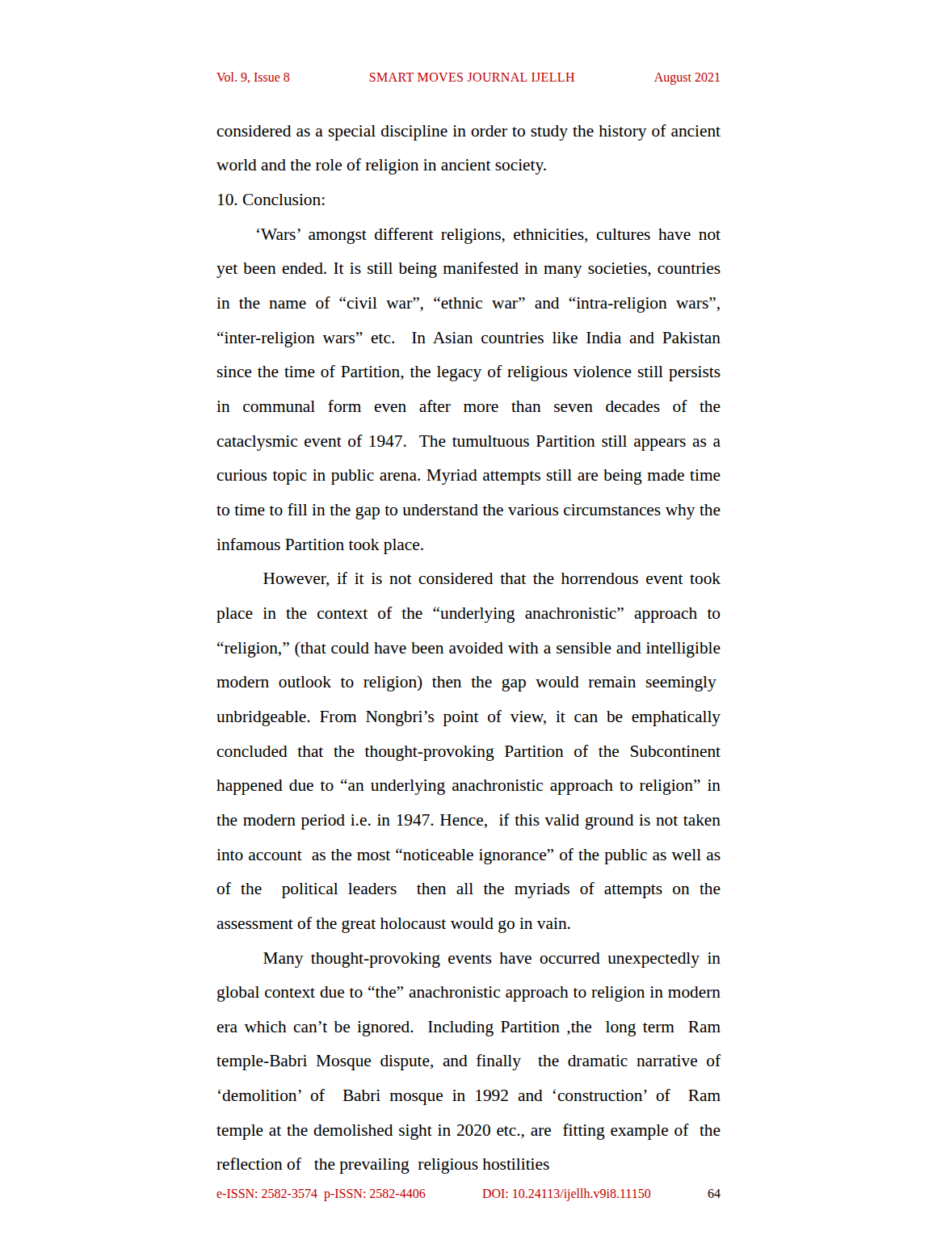Vol. 9, Issue 8 SMART MOVES JOURNAL IJELLH August 2021
considered as a special discipline in order to study the history of ancient world and the role of religion in ancient society.
10. Conclusion:
‘Wars’ amongst different religions, ethnicities, cultures have not yet been ended. It is still being manifested in many societies, countries in the name of “civil war”, “ethnic war” and “intra-religion wars”, “inter-religion wars” etc. In Asian countries like India and Pakistan since the time of Partition, the legacy of religious violence still persists in communal form even after more than seven decades of the cataclysmic event of 1947. The tumultuous Partition still appears as a curious topic in public arena. Myriad attempts still are being made time to time to fill in the gap to understand the various circumstances why the infamous Partition took place.
However, if it is not considered that the horrendous event took place in the context of the “underlying anachronistic” approach to “religion,” (that could have been avoided with a sensible and intelligible modern outlook to religion) then the gap would remain seemingly unbridgeable. From Nongbri’s point of view, it can be emphatically concluded that the thought-provoking Partition of the Subcontinent happened due to “an underlying anachronistic approach to religion” in the modern period i.e. in 1947. Hence, if this valid ground is not taken into account as the most “noticeable ignorance” of the public as well as of the political leaders then all the myriads of attempts on the assessment of the great holocaust would go in vain.
Many thought-provoking events have occurred unexpectedly in global context due to “the” anachronistic approach to religion in modern era which can’t be ignored. Including Partition ,the long term Ram temple-Babri Mosque dispute, and finally the dramatic narrative of ‘demolition’ of Babri mosque in 1992 and ‘construction’ of Ram temple at the demolished sight in 2020 etc., are fitting example of the reflection of the prevailing religious hostilities
e-ISSN: 2582-3574 p-ISSN: 2582-4406 DOI: 10.24113/ijellh.v9i8.11150 64